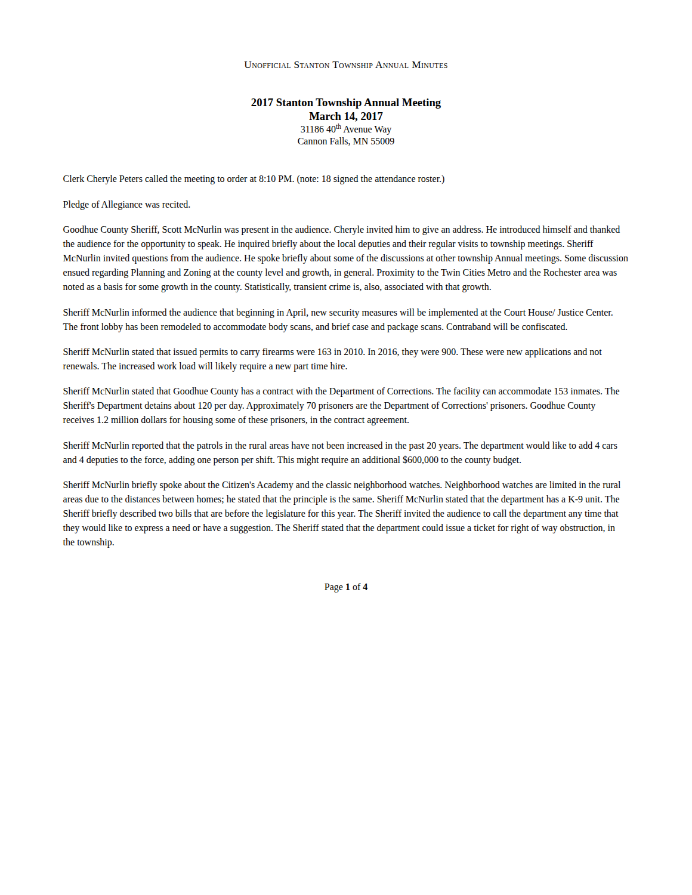Unofficial Stanton Township Annual Minutes
2017 Stanton Township Annual Meeting
March 14, 2017
31186 40th Avenue Way
Cannon Falls, MN 55009
Clerk Cheryle Peters called the meeting to order at 8:10 PM. (note: 18 signed the attendance roster.)
Pledge of Allegiance was recited.
Goodhue County Sheriff, Scott McNurlin was present in the audience. Cheryle invited him to give an address. He introduced himself and thanked the audience for the opportunity to speak. He inquired briefly about the local deputies and their regular visits to township meetings. Sheriff McNurlin invited questions from the audience. He spoke briefly about some of the discussions at other township Annual meetings. Some discussion ensued regarding Planning and Zoning at the county level and growth, in general. Proximity to the Twin Cities Metro and the Rochester area was noted as a basis for some growth in the county. Statistically, transient crime is, also, associated with that growth.
Sheriff McNurlin informed the audience that beginning in April, new security measures will be implemented at the Court House/ Justice Center. The front lobby has been remodeled to accommodate body scans, and brief case and package scans. Contraband will be confiscated.
Sheriff McNurlin stated that issued permits to carry firearms were 163 in 2010. In 2016, they were 900. These were new applications and not renewals. The increased work load will likely require a new part time hire.
Sheriff McNurlin stated that Goodhue County has a contract with the Department of Corrections. The facility can accommodate 153 inmates. The Sheriff's Department detains about 120 per day. Approximately 70 prisoners are the Department of Corrections' prisoners. Goodhue County receives 1.2 million dollars for housing some of these prisoners, in the contract agreement.
Sheriff McNurlin reported that the patrols in the rural areas have not been increased in the past 20 years. The department would like to add 4 cars and 4 deputies to the force, adding one person per shift. This might require an additional $600,000 to the county budget.
Sheriff McNurlin briefly spoke about the Citizen's Academy and the classic neighborhood watches. Neighborhood watches are limited in the rural areas due to the distances between homes; he stated that the principle is the same. Sheriff McNurlin stated that the department has a K-9 unit. The Sheriff briefly described two bills that are before the legislature for this year. The Sheriff invited the audience to call the department any time that they would like to express a need or have a suggestion. The Sheriff stated that the department could issue a ticket for right of way obstruction, in the township.
Page 1 of 4